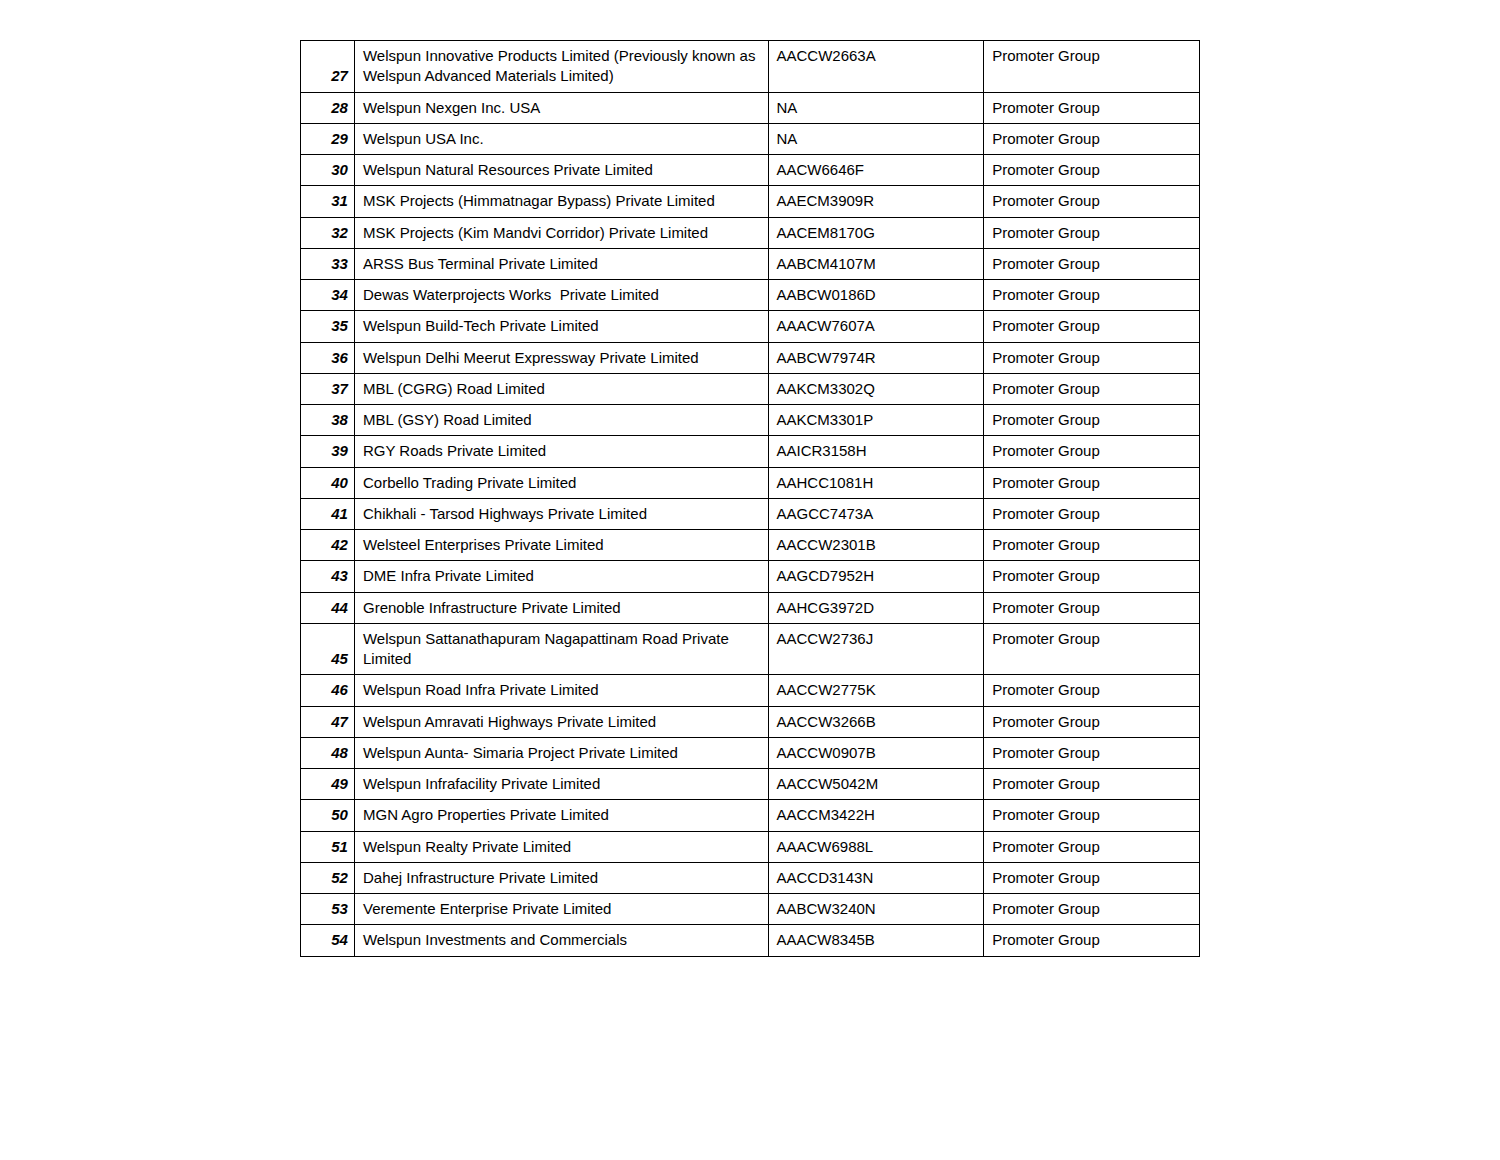| 27 | Welspun Innovative Products Limited (Previously known as Welspun Advanced Materials Limited) | AACCW2663A | Promoter Group |
| 28 | Welspun Nexgen Inc. USA | NA | Promoter Group |
| 29 | Welspun USA Inc. | NA | Promoter Group |
| 30 | Welspun Natural Resources Private Limited | AACW6646F | Promoter Group |
| 31 | MSK Projects (Himmatnagar Bypass) Private Limited | AAECM3909R | Promoter Group |
| 32 | MSK Projects (Kim Mandvi Corridor) Private Limited | AACEM8170G | Promoter Group |
| 33 | ARSS Bus Terminal Private Limited | AABCM4107M | Promoter Group |
| 34 | Dewas Waterprojects Works Private Limited | AABCW0186D | Promoter Group |
| 35 | Welspun Build-Tech Private Limited | AAACW7607A | Promoter Group |
| 36 | Welspun Delhi Meerut Expressway Private Limited | AABCW7974R | Promoter Group |
| 37 | MBL (CGRG) Road Limited | AAKCM3302Q | Promoter Group |
| 38 | MBL (GSY) Road Limited | AAKCM3301P | Promoter Group |
| 39 | RGY Roads Private Limited | AAICR3158H | Promoter Group |
| 40 | Corbello Trading Private Limited | AAHCC1081H | Promoter Group |
| 41 | Chikhali - Tarsod Highways Private Limited | AAGCC7473A | Promoter Group |
| 42 | Welsteel Enterprises Private Limited | AACCW2301B | Promoter Group |
| 43 | DME Infra Private Limited | AAGCD7952H | Promoter Group |
| 44 | Grenoble Infrastructure Private Limited | AAHCG3972D | Promoter Group |
| 45 | Welspun Sattanathapuram Nagapattinam Road Private Limited | AACCW2736J | Promoter Group |
| 46 | Welspun Road Infra Private Limited | AACCW2775K | Promoter Group |
| 47 | Welspun Amravati Highways Private Limited | AACCW3266B | Promoter Group |
| 48 | Welspun Aunta- Simaria Project Private Limited | AACCW0907B | Promoter Group |
| 49 | Welspun Infrafacility Private Limited | AACCW5042M | Promoter Group |
| 50 | MGN Agro Properties Private Limited | AACCM3422H | Promoter Group |
| 51 | Welspun Realty Private Limited | AAACW6988L | Promoter Group |
| 52 | Dahej Infrastructure Private Limited | AACCD3143N | Promoter Group |
| 53 | Veremente Enterprise Private Limited | AABCW3240N | Promoter Group |
| 54 | Welspun Investments and Commercials | AAACW8345B | Promoter Group |